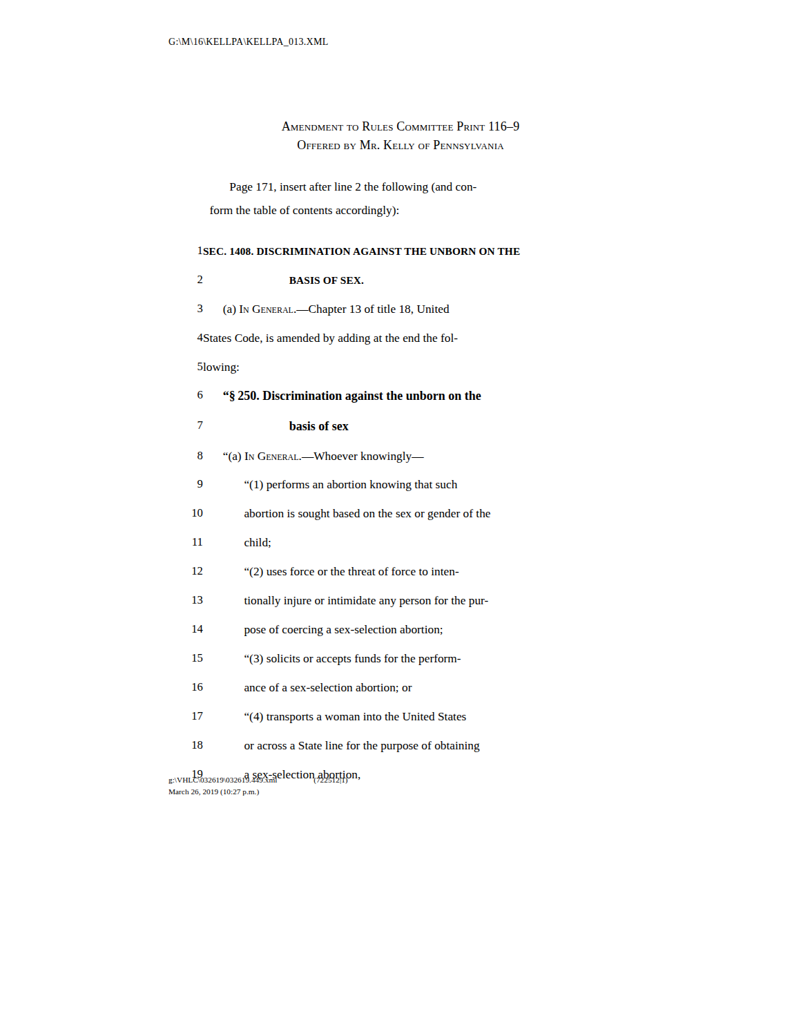G:\M\16\KELLPA\KELLPA_013.XML
Amendment to Rules Committee Print 116–9
Offered by Mr. Kelly of Pennsylvania
Page 171, insert after line 2 the following (and con- form the table of contents accordingly):
| 1 | SEC. 1408. DISCRIMINATION AGAINST THE UNBORN ON THE |
| 2 | BASIS OF SEX. |
| 3 | (a) In General .—Chapter 13 of title 18, United |
| 4 | States Code, is amended by adding at the end the fol- |
| 5 | lowing: |
| 6 | “§ 250. Discrimination against the unborn on the |
| 7 | basis of sex |
| 8 | “(a) In General .—Whoever knowingly— |
| 9 | “(1) performs an abortion knowing that such |
| 10 | abortion is sought based on the sex or gender of the |
| 11 | child; |
| 12 | “(2) uses force or the threat of force to inten- |
| 13 | tionally injure or intimidate any person for the pur- |
| 14 | pose of coercing a sex-selection abortion; |
| 15 | “(3) solicits or accepts funds for the perform- |
| 16 | ance of a sex-selection abortion; or |
| 17 | “(4) transports a woman into the United States |
| 18 | or across a State line for the purpose of obtaining |
| 19 | a sex-selection abortion, |
g:\VHLC\032619\032619.449.xml (722512|1)
March 26, 2019 (10:27 p.m.)